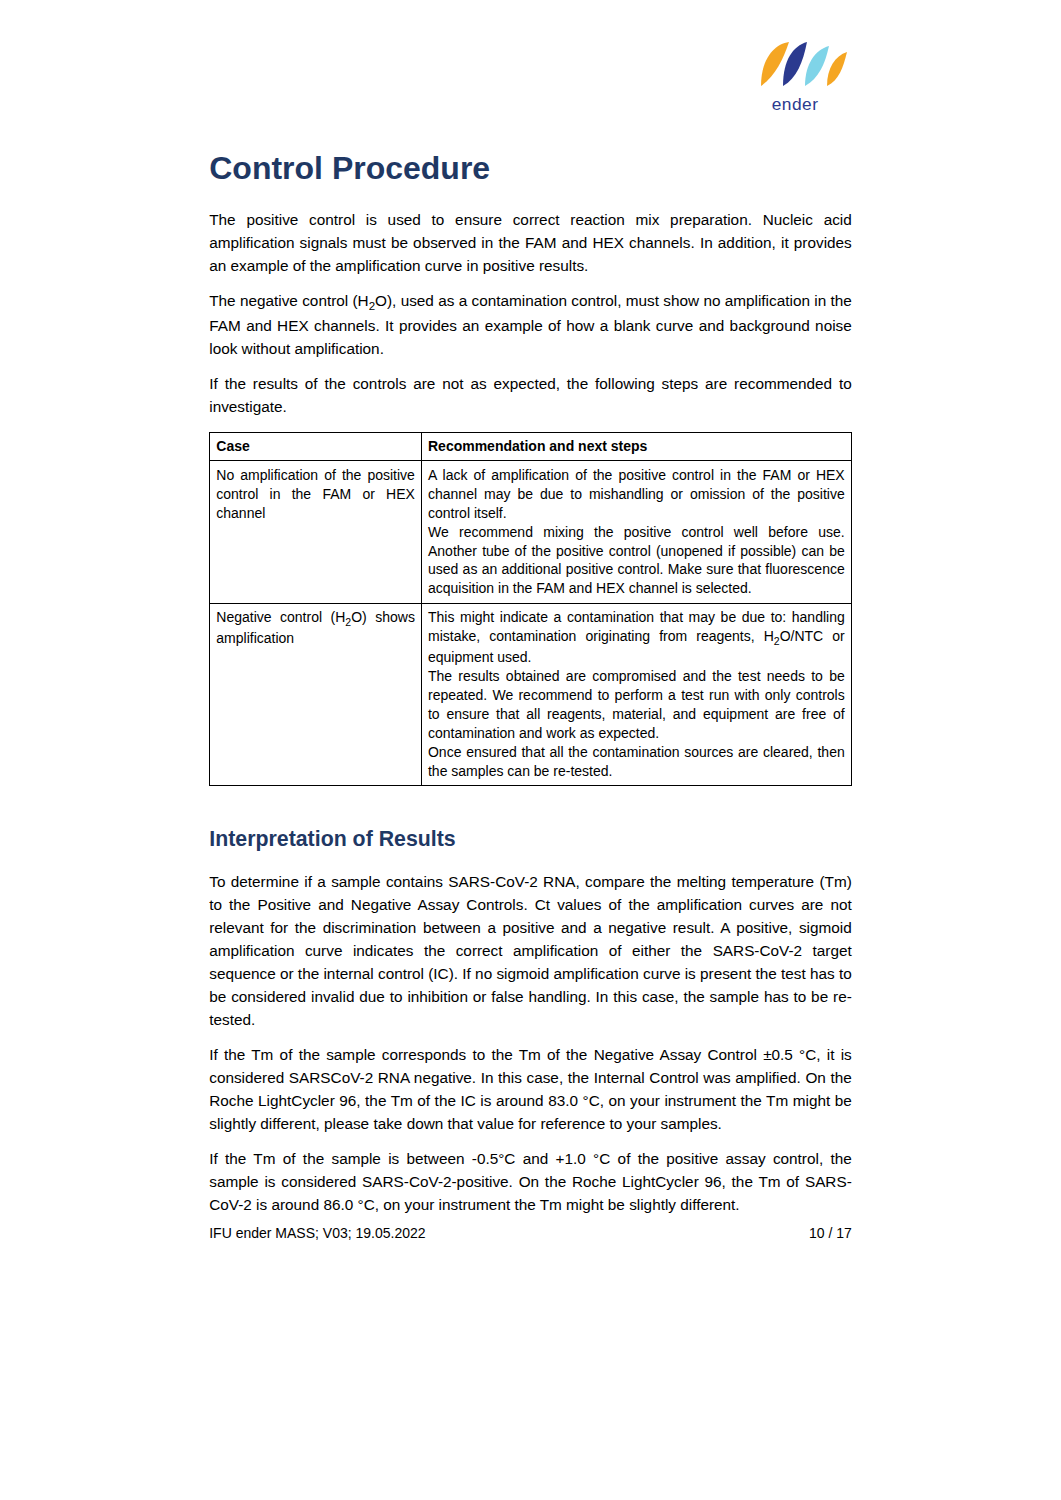ender
Control Procedure
The positive control is used to ensure correct reaction mix preparation. Nucleic acid amplification signals must be observed in the FAM and HEX channels. In addition, it provides an example of the amplification curve in positive results.
The negative control (H2O), used as a contamination control, must show no amplification in the FAM and HEX channels. It provides an example of how a blank curve and background noise look without amplification.
If the results of the controls are not as expected, the following steps are recommended to investigate.
| Case | Recommendation and next steps |
| --- | --- |
| No amplification of the positive control in the FAM or HEX channel | A lack of amplification of the positive control in the FAM or HEX channel may be due to mishandling or omission of the positive control itself. We recommend mixing the positive control well before use. Another tube of the positive control (unopened if possible) can be used as an additional positive control. Make sure that fluorescence acquisition in the FAM and HEX channel is selected. |
| Negative control (H 2 O) shows amplification | This might indicate a contamination that may be due to: handling mistake, contamination originating from reagents, H 2 O/NTC or equipment used. The results obtained are compromised and the test needs to be repeated. We recommend to perform a test run with only controls to ensure that all reagents, material, and equipment are free of contamination and work as expected. Once ensured that all the contamination sources are cleared, then the samples can be re-tested. |
Interpretation of Results
To determine if a sample contains SARS-CoV-2 RNA, compare the melting temperature (Tm) to the Positive and Negative Assay Controls. Ct values of the amplification curves are not relevant for the discrimination between a positive and a negative result. A positive, sigmoid amplification curve indicates the correct amplification of either the SARS-CoV-2 target sequence or the internal control (IC). If no sigmoid amplification curve is present the test has to be considered invalid due to inhibition or false handling. In this case, the sample has to be re-tested.
If the Tm of the sample corresponds to the Tm of the Negative Assay Control ±0.5 °C, it is considered SARSCoV-2 RNA negative. In this case, the Internal Control was amplified. On the Roche LightCycler 96, the Tm of the IC is around 83.0 °C, on your instrument the Tm might be slightly different, please take down that value for reference to your samples.
If the Tm of the sample is between -0.5°C and +1.0 °C of the positive assay control, the sample is considered SARS-CoV-2-positive. On the Roche LightCycler 96, the Tm of SARS-CoV-2 is around 86.0 °C, on your instrument the Tm might be slightly different.
IFU ender MASS; V03; 19.05.2022 10 / 17